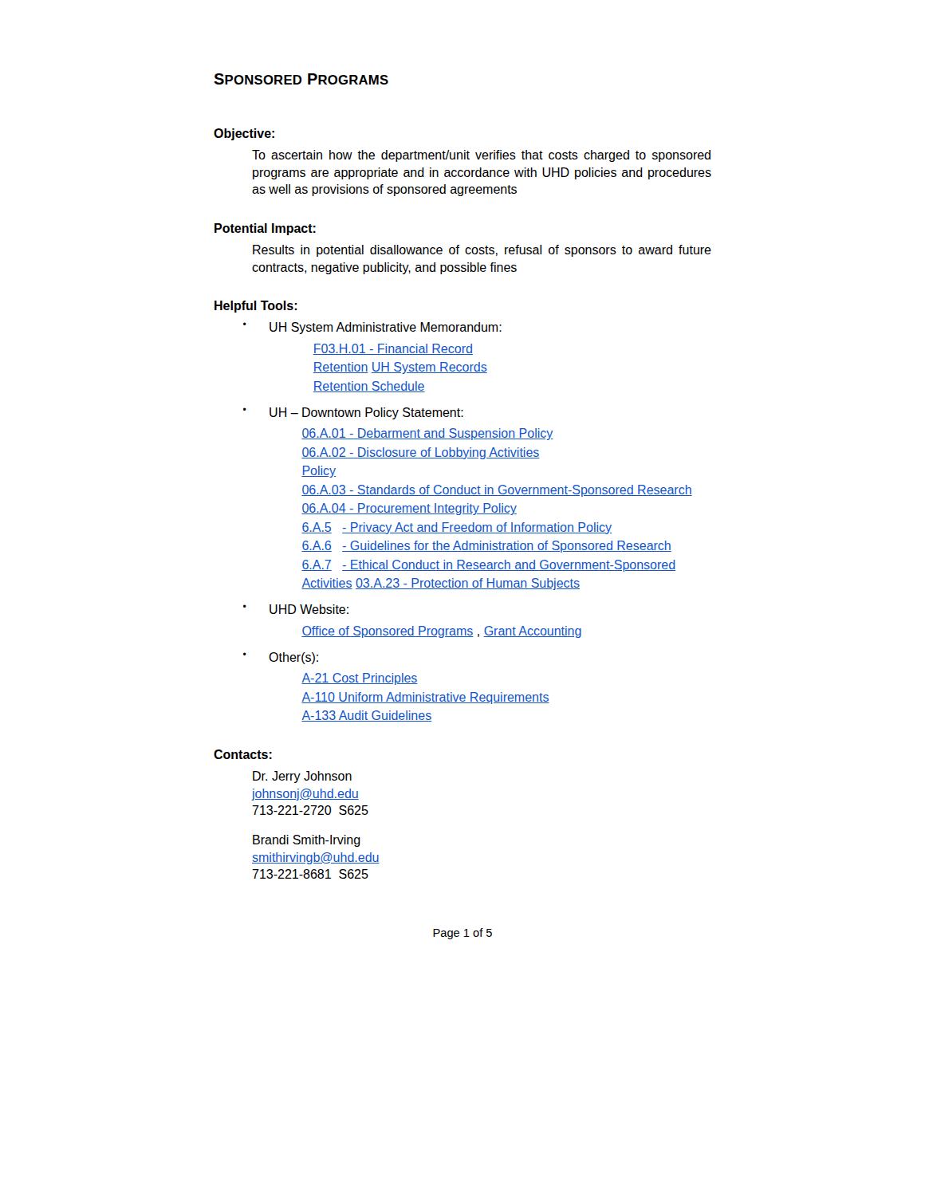SPONSORED PROGRAMS
Objective:
To ascertain how the department/unit verifies that costs charged to sponsored programs are appropriate and in accordance with UHD policies and procedures as well as provisions of sponsored agreements
Potential Impact:
Results in potential disallowance of costs, refusal of sponsors to award future contracts, negative publicity, and possible fines
Helpful Tools:
UH System Administrative Memorandum:
F03.H.01 - Financial Record
Retention UH System Records
Retention Schedule
UH – Downtown Policy Statement:
06.A.01 - Debarment and Suspension Policy
06.A.02 - Disclosure of Lobbying Activities
Policy
06.A.03 - Standards of Conduct in Government-Sponsored Research
06.A.04 - Procurement Integrity Policy
6.A.5 - Privacy Act and Freedom of Information Policy
6.A.6 - Guidelines for the Administration of Sponsored Research
6.A.7 - Ethical Conduct in Research and Government-Sponsored
Activities 03.A.23 - Protection of Human Subjects
UHD Website:
Office of Sponsored Programs , Grant Accounting
Other(s):
A-21 Cost Principles
A-110 Uniform Administrative Requirements
A-133 Audit Guidelines
Contacts:
Dr. Jerry Johnson
johnsonj@uhd.edu
713-221-2720 S625
Brandi Smith-Irving
smithirvingb@uhd.edu
713-221-8681 S625
Page 1 of 5